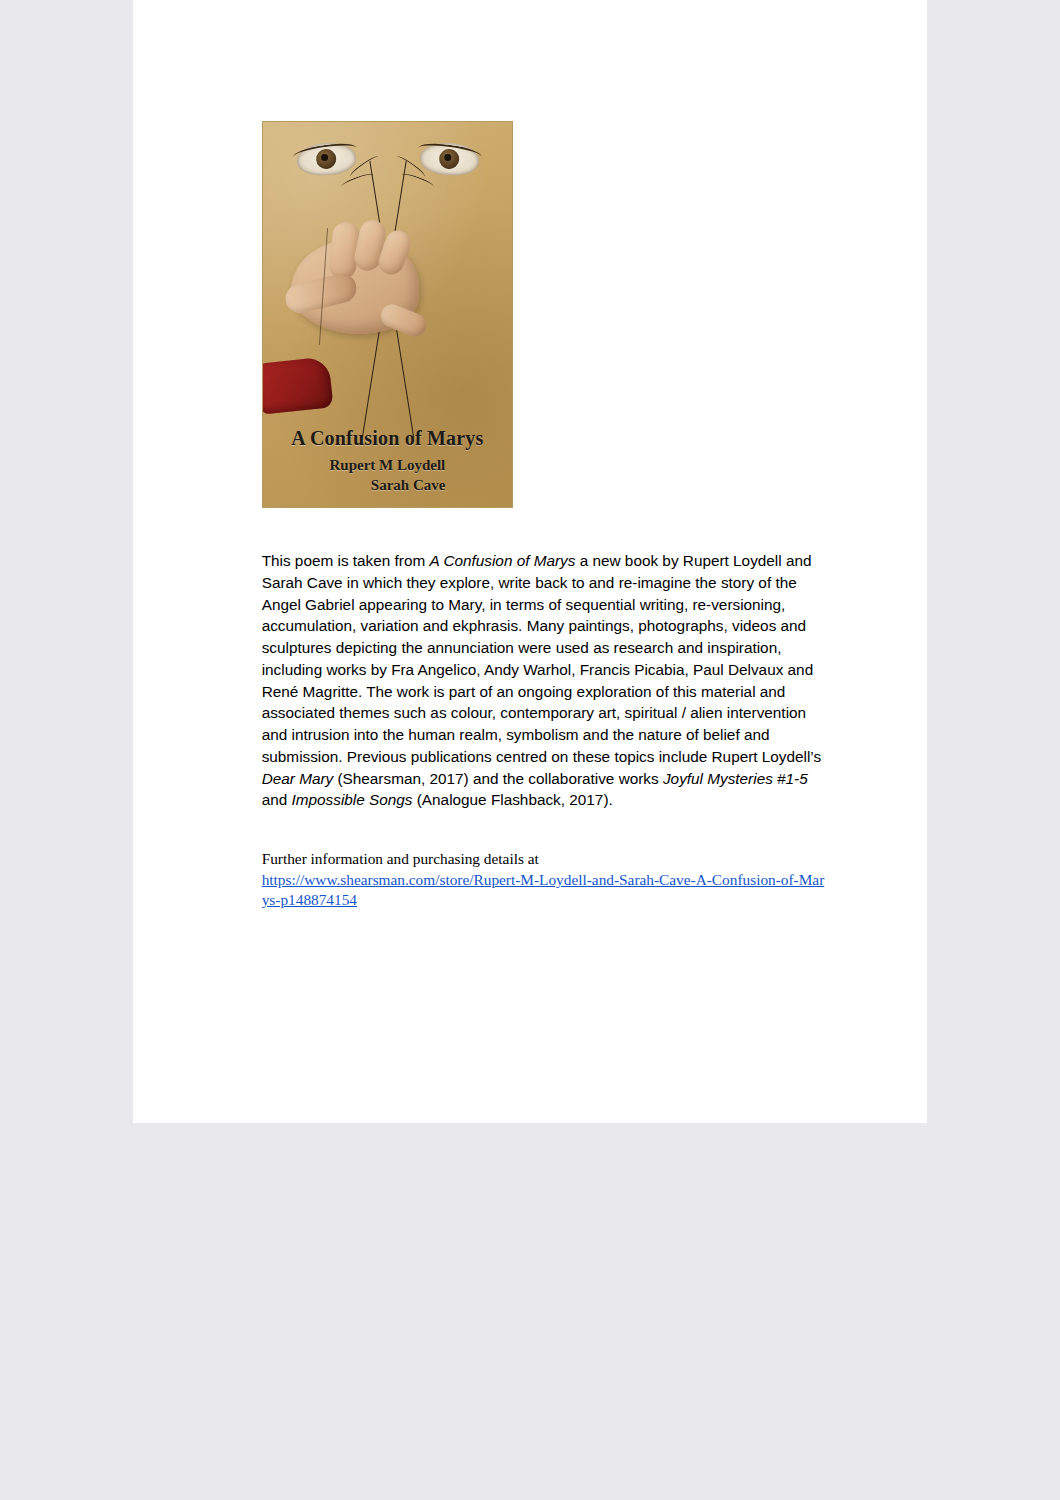A Confusion of Marys
Rupert M Loydell
Sarah Cave
This poem is taken from A Confusion of Marys a new book by Rupert Loydell and Sarah Cave in which they explore, write back to and re-imagine the story of the Angel Gabriel appearing to Mary, in terms of sequential writing, re-versioning, accumulation, variation and ekphrasis. Many paintings, photographs, videos and sculptures depicting the annunciation were used as research and inspiration, including works by Fra Angelico, Andy Warhol, Francis Picabia, Paul Delvaux and René Magritte. The work is part of an ongoing exploration of this material and associated themes such as colour, contemporary art, spiritual / alien intervention and intrusion into the human realm, symbolism and the nature of belief and submission. Previous publications centred on these topics include Rupert Loydell’s Dear Mary (Shearsman, 2017) and the collaborative works Joyful Mysteries #1-5 and Impossible Songs (Analogue Flashback, 2017).
Further information and purchasing details at
https://www.shearsman.com/store/Rupert-M-Loydell-and-Sarah-Cave-A-Confusion-of-Marys-p148874154